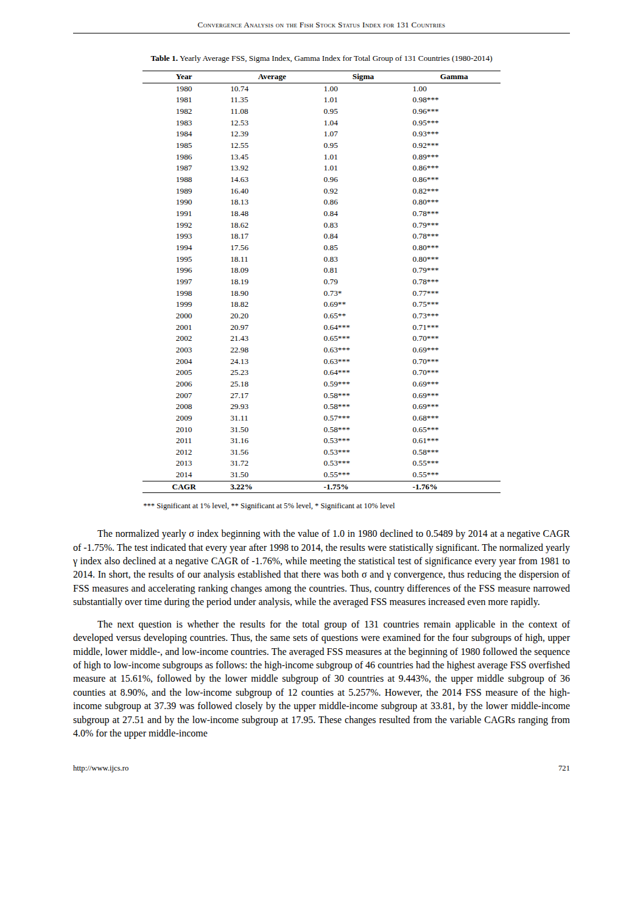Convergence Analysis on the Fish Stock Status Index for 131 Countries
Table 1. Yearly Average FSS, Sigma Index, Gamma Index for Total Group of 131 Countries (1980-2014)
| Year | Average | Sigma | Gamma |
| --- | --- | --- | --- |
| 1980 | 10.74 | 1.00 | 1.00 |
| 1981 | 11.35 | 1.01 | 0.98*** |
| 1982 | 11.08 | 0.95 | 0.96*** |
| 1983 | 12.53 | 1.04 | 0.95*** |
| 1984 | 12.39 | 1.07 | 0.93*** |
| 1985 | 12.55 | 0.95 | 0.92*** |
| 1986 | 13.45 | 1.01 | 0.89*** |
| 1987 | 13.92 | 1.01 | 0.86*** |
| 1988 | 14.63 | 0.96 | 0.86*** |
| 1989 | 16.40 | 0.92 | 0.82*** |
| 1990 | 18.13 | 0.86 | 0.80*** |
| 1991 | 18.48 | 0.84 | 0.78*** |
| 1992 | 18.62 | 0.83 | 0.79*** |
| 1993 | 18.17 | 0.84 | 0.78*** |
| 1994 | 17.56 | 0.85 | 0.80*** |
| 1995 | 18.11 | 0.83 | 0.80*** |
| 1996 | 18.09 | 0.81 | 0.79*** |
| 1997 | 18.19 | 0.79 | 0.78*** |
| 1998 | 18.90 | 0.73* | 0.77*** |
| 1999 | 18.82 | 0.69** | 0.75*** |
| 2000 | 20.20 | 0.65** | 0.73*** |
| 2001 | 20.97 | 0.64*** | 0.71*** |
| 2002 | 21.43 | 0.65*** | 0.70*** |
| 2003 | 22.98 | 0.63*** | 0.69*** |
| 2004 | 24.13 | 0.63*** | 0.70*** |
| 2005 | 25.23 | 0.64*** | 0.70*** |
| 2006 | 25.18 | 0.59*** | 0.69*** |
| 2007 | 27.17 | 0.58*** | 0.69*** |
| 2008 | 29.93 | 0.58*** | 0.69*** |
| 2009 | 31.11 | 0.57*** | 0.68*** |
| 2010 | 31.50 | 0.58*** | 0.65*** |
| 2011 | 31.16 | 0.53*** | 0.61*** |
| 2012 | 31.56 | 0.53*** | 0.58*** |
| 2013 | 31.72 | 0.53*** | 0.55*** |
| 2014 | 31.50 | 0.55*** | 0.55*** |
| CAGR | 3.22% | -1.75% | -1.76% |
*** Significant at 1% level, ** Significant at 5% level, * Significant at 10% level
The normalized yearly σ index beginning with the value of 1.0 in 1980 declined to 0.5489 by 2014 at a negative CAGR of -1.75%. The test indicated that every year after 1998 to 2014, the results were statistically significant. The normalized yearly γ index also declined at a negative CAGR of -1.76%, while meeting the statistical test of significance every year from 1981 to 2014. In short, the results of our analysis established that there was both σ and γ convergence, thus reducing the dispersion of FSS measures and accelerating ranking changes among the countries. Thus, country differences of the FSS measure narrowed substantially over time during the period under analysis, while the averaged FSS measures increased even more rapidly.
The next question is whether the results for the total group of 131 countries remain applicable in the context of developed versus developing countries. Thus, the same sets of questions were examined for the four subgroups of high, upper middle, lower middle-, and low-income countries. The averaged FSS measures at the beginning of 1980 followed the sequence of high to low-income subgroups as follows: the high-income subgroup of 46 countries had the highest average FSS overfished measure at 15.61%, followed by the lower middle subgroup of 30 countries at 9.443%, the upper middle subgroup of 36 counties at 8.90%, and the low-income subgroup of 12 counties at 5.257%. However, the 2014 FSS measure of the high-income subgroup at 37.39 was followed closely by the upper middle-income subgroup at 33.81, by the lower middle-income subgroup at 27.51 and by the low-income subgroup at 17.95. These changes resulted from the variable CAGRs ranging from 4.0% for the upper middle-income
http://www.ijcs.ro 721